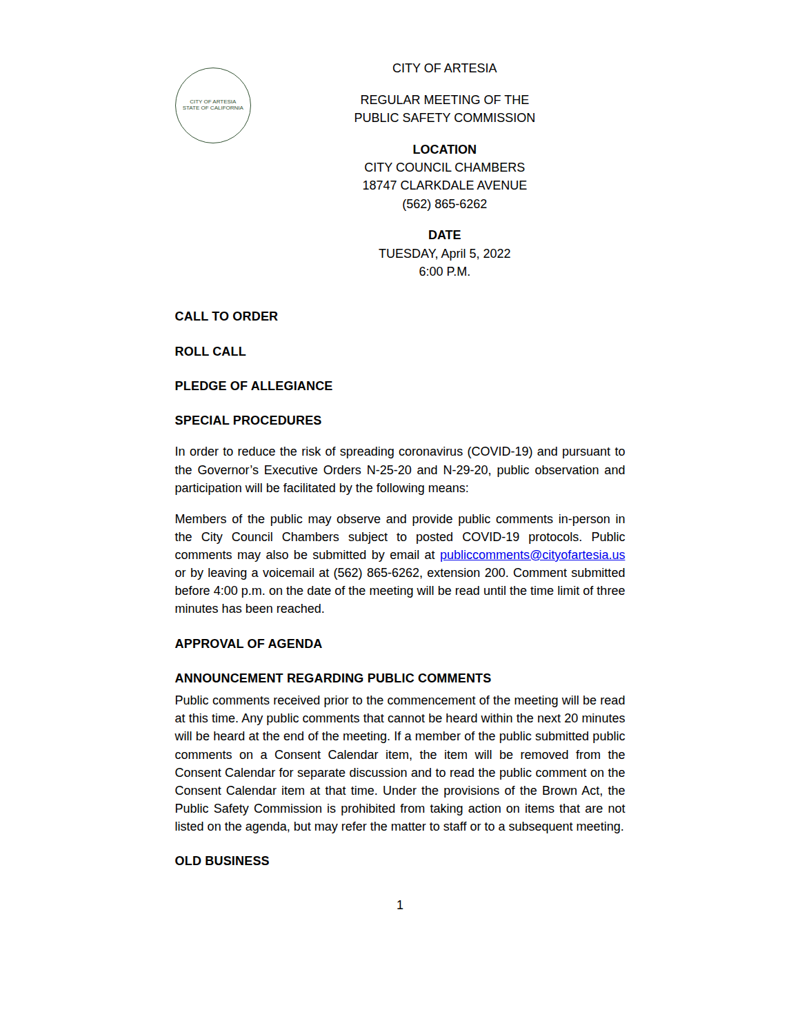CITY OF ARTESIA
STATE OF CALIFORNIA
CITY OF ARTESIA
REGULAR MEETING OF THE
PUBLIC SAFETY COMMISSION
LOCATION
CITY COUNCIL CHAMBERS
18747 CLARKDALE AVENUE
(562) 865-6262
DATE
TUESDAY, April 5, 2022
6:00 P.M.
CALL TO ORDER
ROLL CALL
PLEDGE OF ALLEGIANCE
SPECIAL PROCEDURES
In order to reduce the risk of spreading coronavirus (COVID-19) and pursuant to the Governor’s Executive Orders N-25-20 and N-29-20, public observation and participation will be facilitated by the following means:
Members of the public may observe and provide public comments in-person in the City Council Chambers subject to posted COVID-19 protocols. Public comments may also be submitted by email at publiccomments@cityofartesia.us or by leaving a voicemail at (562) 865-6262, extension 200. Comment submitted before 4:00 p.m. on the date of the meeting will be read until the time limit of three minutes has been reached.
APPROVAL OF AGENDA
ANNOUNCEMENT REGARDING PUBLIC COMMENTS
Public comments received prior to the commencement of the meeting will be read at this time. Any public comments that cannot be heard within the next 20 minutes will be heard at the end of the meeting. If a member of the public submitted public comments on a Consent Calendar item, the item will be removed from the Consent Calendar for separate discussion and to read the public comment on the Consent Calendar item at that time. Under the provisions of the Brown Act, the Public Safety Commission is prohibited from taking action on items that are not listed on the agenda, but may refer the matter to staff or to a subsequent meeting.
OLD BUSINESS
1